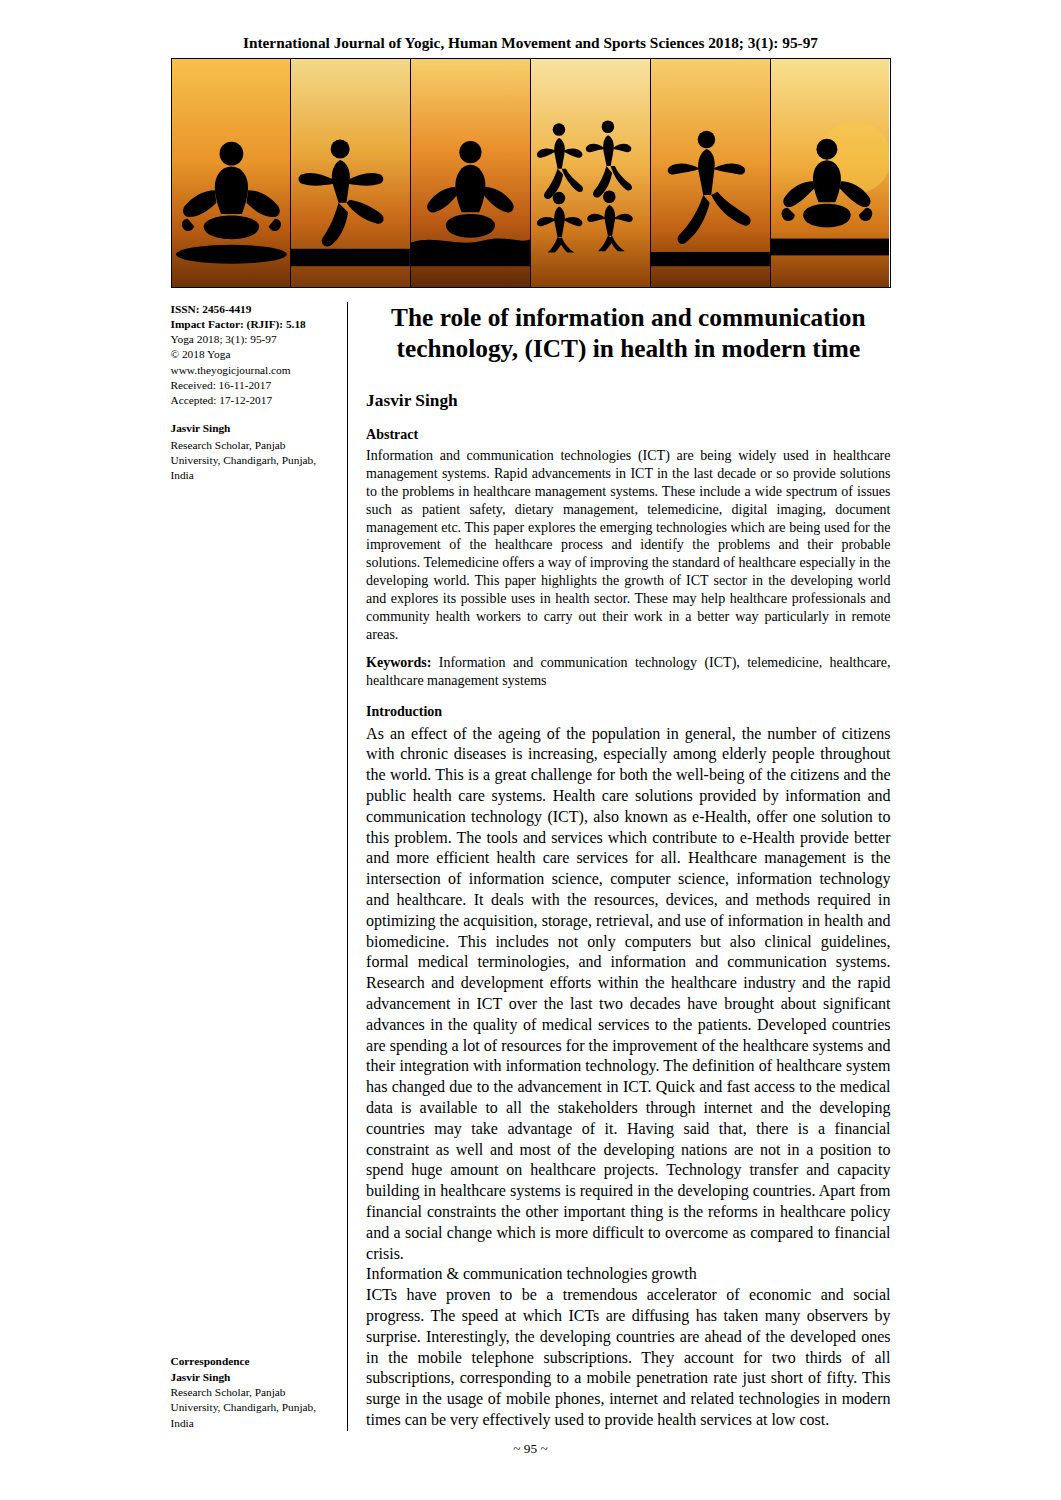International Journal of Yogic, Human Movement and Sports Sciences 2018; 3(1): 95-97
ISSN: 2456-4419
Impact Factor: (RJIF): 5.18
Yoga 2018; 3(1): 95-97
© 2018 Yoga
www.theyogicjournal.com
Received: 16-11-2017
Accepted: 17-12-2017
Jasvir Singh
Research Scholar, Panjab University, Chandigarh, Punjab, India
Correspondence
Jasvir Singh
Research Scholar, Panjab University, Chandigarh, Punjab, India
The role of information and communication technology, (ICT) in health in modern time
Jasvir Singh
Abstract
Information and communication technologies (ICT) are being widely used in healthcare management systems. Rapid advancements in ICT in the last decade or so provide solutions to the problems in healthcare management systems. These include a wide spectrum of issues such as patient safety, dietary management, telemedicine, digital imaging, document management etc. This paper explores the emerging technologies which are being used for the improvement of the healthcare process and identify the problems and their probable solutions. Telemedicine offers a way of improving the standard of healthcare especially in the developing world. This paper highlights the growth of ICT sector in the developing world and explores its possible uses in health sector. These may help healthcare professionals and community health workers to carry out their work in a better way particularly in remote areas.
Keywords: Information and communication technology (ICT), telemedicine, healthcare, healthcare management systems
Introduction
As an effect of the ageing of the population in general, the number of citizens with chronic diseases is increasing, especially among elderly people throughout the world. This is a great challenge for both the well-being of the citizens and the public health care systems. Health care solutions provided by information and communication technology (ICT), also known as e-Health, offer one solution to this problem. The tools and services which contribute to e-Health provide better and more efficient health care services for all. Healthcare management is the intersection of information science, computer science, information technology and healthcare. It deals with the resources, devices, and methods required in optimizing the acquisition, storage, retrieval, and use of information in health and biomedicine. This includes not only computers but also clinical guidelines, formal medical terminologies, and information and communication systems. Research and development efforts within the healthcare industry and the rapid advancement in ICT over the last two decades have brought about significant advances in the quality of medical services to the patients. Developed countries are spending a lot of resources for the improvement of the healthcare systems and their integration with information technology. The definition of healthcare system has changed due to the advancement in ICT. Quick and fast access to the medical data is available to all the stakeholders through internet and the developing countries may take advantage of it. Having said that, there is a financial constraint as well and most of the developing nations are not in a position to spend huge amount on healthcare projects. Technology transfer and capacity building in healthcare systems is required in the developing countries. Apart from financial constraints the other important thing is the reforms in healthcare policy and a social change which is more difficult to overcome as compared to financial crisis.
Information & communication technologies growth
ICTs have proven to be a tremendous accelerator of economic and social progress. The speed at which ICTs are diffusing has taken many observers by surprise. Interestingly, the developing countries are ahead of the developed ones in the mobile telephone subscriptions. They account for two thirds of all subscriptions, corresponding to a mobile penetration rate just short of fifty. This surge in the usage of mobile phones, internet and related technologies in modern times can be very effectively used to provide health services at low cost.
~ 95 ~